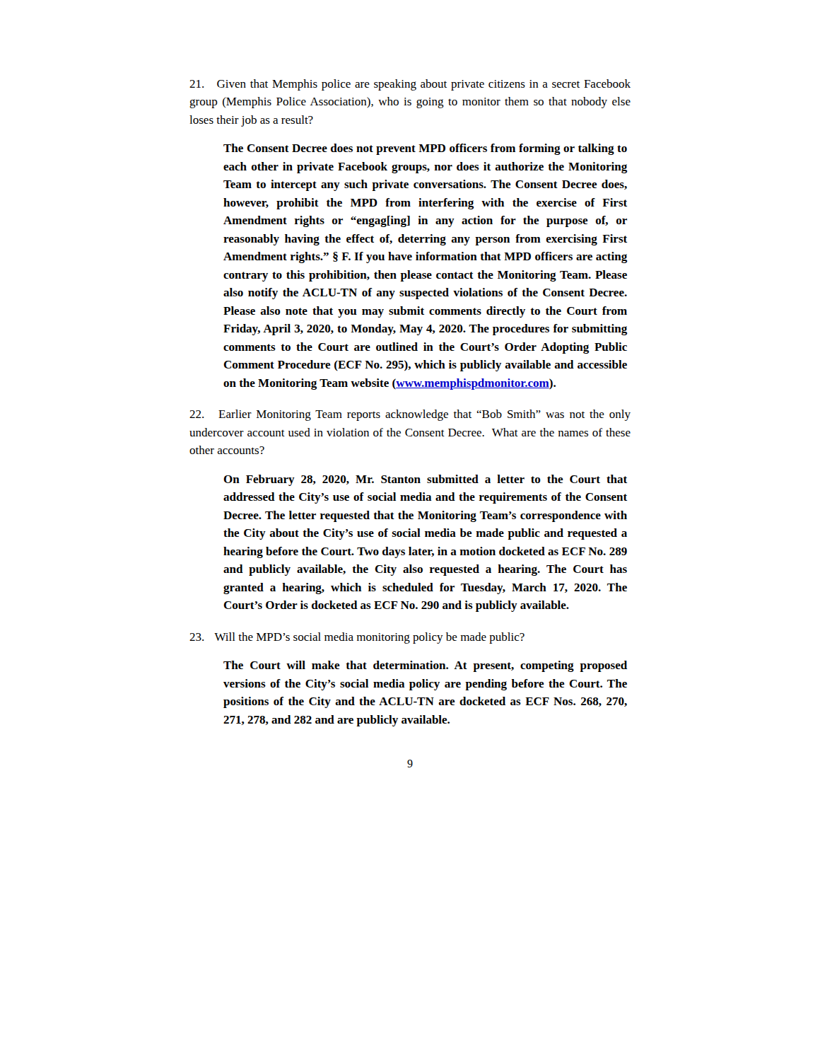21. Given that Memphis police are speaking about private citizens in a secret Facebook group (Memphis Police Association), who is going to monitor them so that nobody else loses their job as a result?
The Consent Decree does not prevent MPD officers from forming or talking to each other in private Facebook groups, nor does it authorize the Monitoring Team to intercept any such private conversations. The Consent Decree does, however, prohibit the MPD from interfering with the exercise of First Amendment rights or “engag[ing] in any action for the purpose of, or reasonably having the effect of, deterring any person from exercising First Amendment rights.” § F. If you have information that MPD officers are acting contrary to this prohibition, then please contact the Monitoring Team. Please also notify the ACLU-TN of any suspected violations of the Consent Decree. Please also note that you may submit comments directly to the Court from Friday, April 3, 2020, to Monday, May 4, 2020. The procedures for submitting comments to the Court are outlined in the Court’s Order Adopting Public Comment Procedure (ECF No. 295), which is publicly available and accessible on the Monitoring Team website (www.memphispdmonitor.com).
22. Earlier Monitoring Team reports acknowledge that “Bob Smith” was not the only undercover account used in violation of the Consent Decree. What are the names of these other accounts?
On February 28, 2020, Mr. Stanton submitted a letter to the Court that addressed the City’s use of social media and the requirements of the Consent Decree. The letter requested that the Monitoring Team’s correspondence with the City about the City’s use of social media be made public and requested a hearing before the Court. Two days later, in a motion docketed as ECF No. 289 and publicly available, the City also requested a hearing. The Court has granted a hearing, which is scheduled for Tuesday, March 17, 2020. The Court’s Order is docketed as ECF No. 290 and is publicly available.
23. Will the MPD’s social media monitoring policy be made public?
The Court will make that determination. At present, competing proposed versions of the City’s social media policy are pending before the Court. The positions of the City and the ACLU-TN are docketed as ECF Nos. 268, 270, 271, 278, and 282 and are publicly available.
9